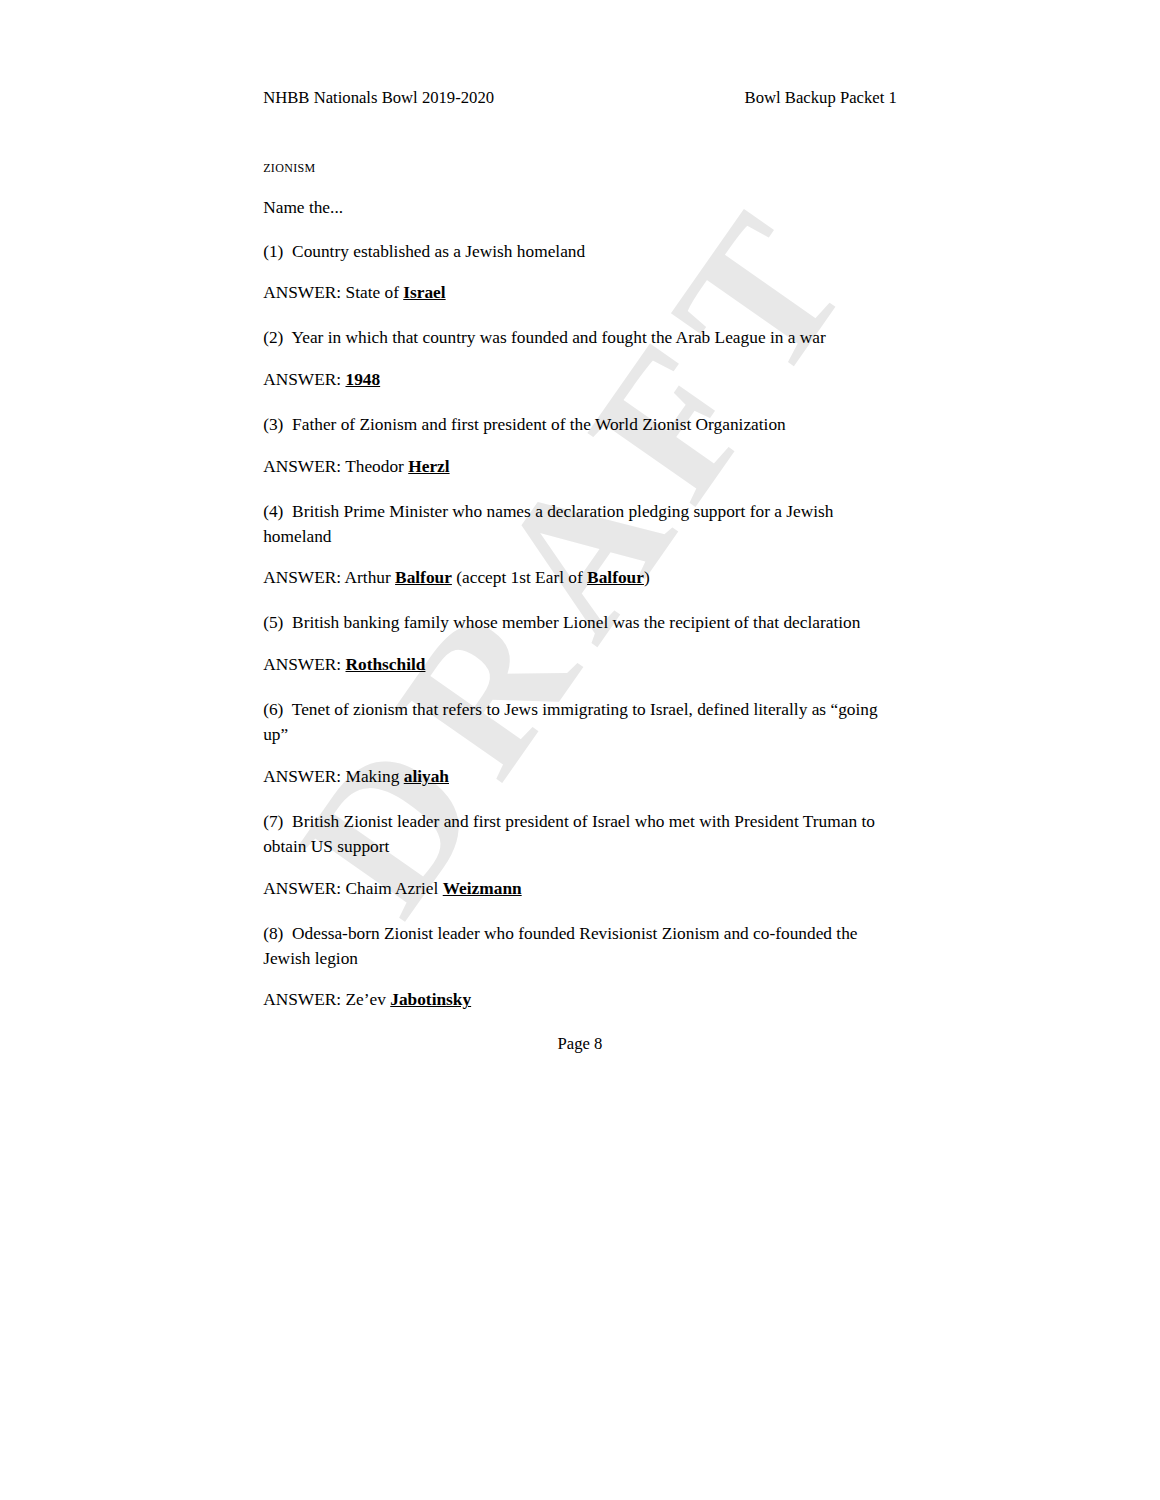DRAFT
NHBB Nationals Bowl 2019-2020
Bowl Backup Packet 1
Zionism
Name the...
(1) Country established as a Jewish homeland
ANSWER: State of Israel
(2) Year in which that country was founded and fought the Arab League in a war
ANSWER: 1948
(3) Father of Zionism and first president of the World Zionist Organization
ANSWER: Theodor Herzl
(4) British Prime Minister who names a declaration pledging support for a Jewish homeland
ANSWER: Arthur Balfour (accept 1st Earl of Balfour)
(5) British banking family whose member Lionel was the recipient of that declaration
ANSWER: Rothschild
(6) Tenet of zionism that refers to Jews immigrating to Israel, defined literally as “going up”
ANSWER: Making aliyah
(7) British Zionist leader and first president of Israel who met with President Truman to obtain US support
ANSWER: Chaim Azriel Weizmann
(8) Odessa-born Zionist leader who founded Revisionist Zionism and co-founded the Jewish legion
ANSWER: Ze’ev Jabotinsky
Page 8